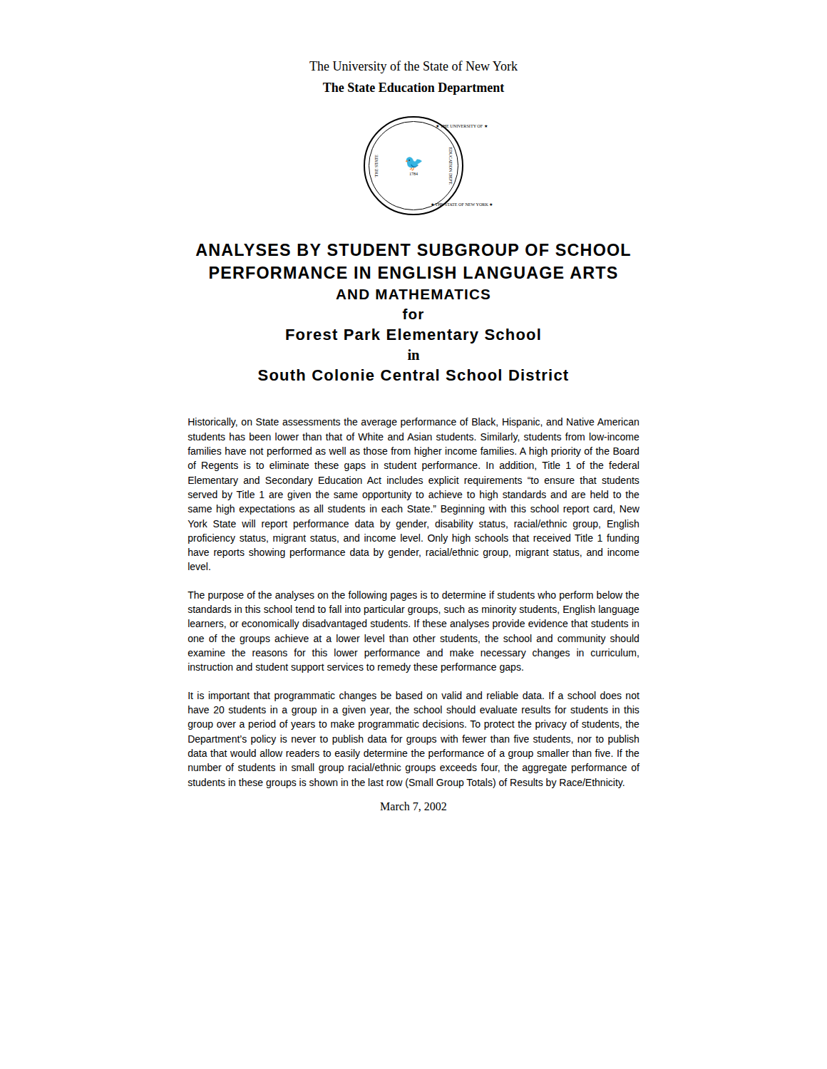The University of the State of New York
The State Education Department
★ The University of ★ The State Education Dept. ★ The State of New York ★ 🐦 1784
ANALYSES BY STUDENT SUBGROUP OF SCHOOL PERFORMANCE IN ENGLISH LANGUAGE ARTS AND MATHEMATICS for Forest Park Elementary School in South Colonie Central School District
Historically, on State assessments the average performance of Black, Hispanic, and Native American students has been lower than that of White and Asian students. Similarly, students from low-income families have not performed as well as those from higher income families. A high priority of the Board of Regents is to eliminate these gaps in student performance. In addition, Title 1 of the federal Elementary and Secondary Education Act includes explicit requirements “to ensure that students served by Title 1 are given the same opportunity to achieve to high standards and are held to the same high expectations as all students in each State.” Beginning with this school report card, New York State will report performance data by gender, disability status, racial/ethnic group, English proficiency status, migrant status, and income level. Only high schools that received Title 1 funding have reports showing performance data by gender, racial/ethnic group, migrant status, and income level.
The purpose of the analyses on the following pages is to determine if students who perform below the standards in this school tend to fall into particular groups, such as minority students, English language learners, or economically disadvantaged students. If these analyses provide evidence that students in one of the groups achieve at a lower level than other students, the school and community should examine the reasons for this lower performance and make necessary changes in curriculum, instruction and student support services to remedy these performance gaps.
It is important that programmatic changes be based on valid and reliable data. If a school does not have 20 students in a group in a given year, the school should evaluate results for students in this group over a period of years to make programmatic decisions. To protect the privacy of students, the Department’s policy is never to publish data for groups with fewer than five students, nor to publish data that would allow readers to easily determine the performance of a group smaller than five. If the number of students in small group racial/ethnic groups exceeds four, the aggregate performance of students in these groups is shown in the last row (Small Group Totals) of Results by Race/Ethnicity.
March 7, 2002